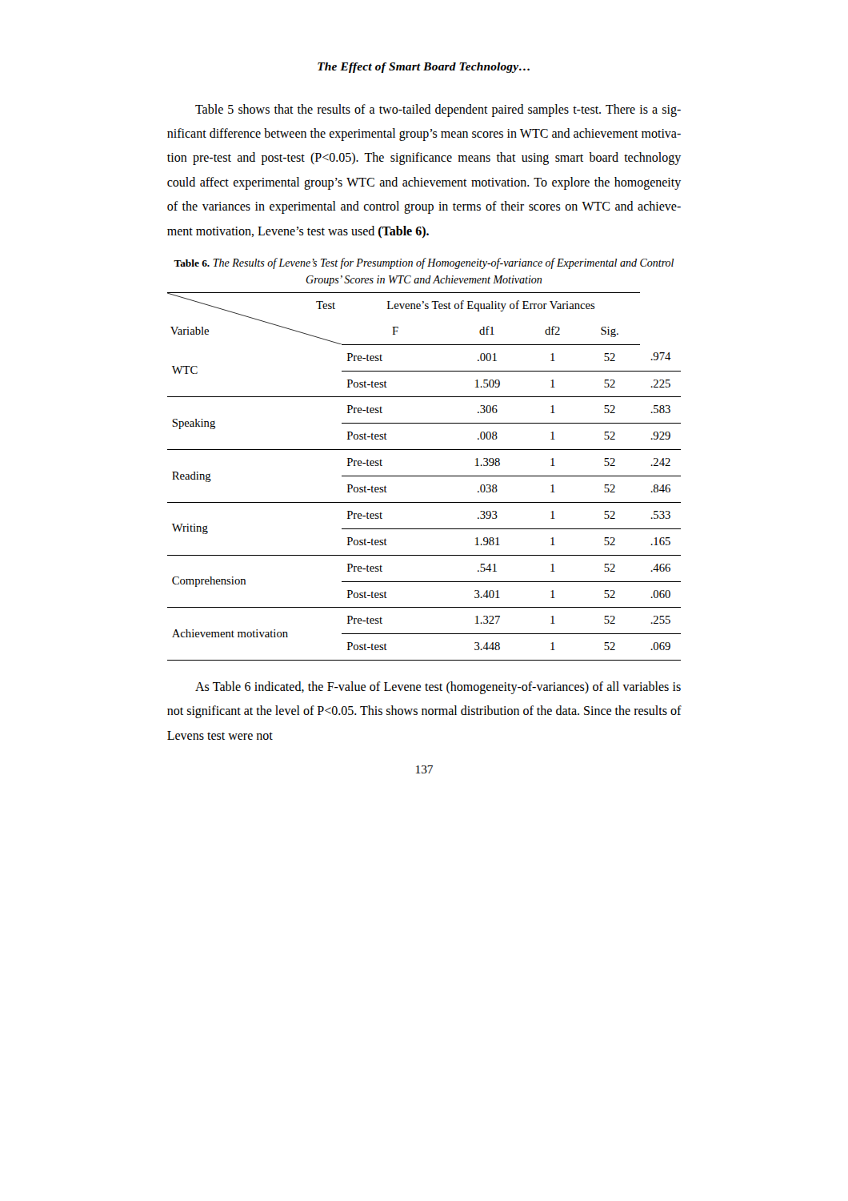The Effect of Smart Board Technology…
Table 5 shows that the results of a two-tailed dependent paired samples t-test. There is a significant difference between the experimental group’s mean scores in WTC and achievement motivation pre-test and post-test (P<0.05). The significance means that using smart board technology could affect experimental group’s WTC and achievement motivation. To explore the homogeneity of the variances in experimental and control group in terms of their scores on WTC and achievement motivation, Levene’s test was used (Table 6).
Table 6. The Results of Levene’s Test for Presumption of Homogeneity-of-variance of Experimental and Control Groups’ Scores in WTC and Achievement Motivation
| Test Variable | Levene’s Test of Equality of Error Variances |
| --- | --- |
| F | df1 | df2 | Sig. |
| WTC | Pre-test | .001 | 1 | 52 | .974 |
| Post-test | 1.509 | 1 | 52 | .225 |
| Speaking | Pre-test | .306 | 1 | 52 | .583 |
| Post-test | .008 | 1 | 52 | .929 |
| Reading | Pre-test | 1.398 | 1 | 52 | .242 |
| Post-test | .038 | 1 | 52 | .846 |
| Writing | Pre-test | .393 | 1 | 52 | .533 |
| Post-test | 1.981 | 1 | 52 | .165 |
| Comprehension | Pre-test | .541 | 1 | 52 | .466 |
| Post-test | 3.401 | 1 | 52 | .060 |
| Achievement motivation | Pre-test | 1.327 | 1 | 52 | .255 |
| Post-test | 3.448 | 1 | 52 | .069 |
As Table 6 indicated, the F-value of Levene test (homogeneity-of-variances) of all variables is not significant at the level of P<0.05. This shows normal distribution of the data. Since the results of Levens test were not
137